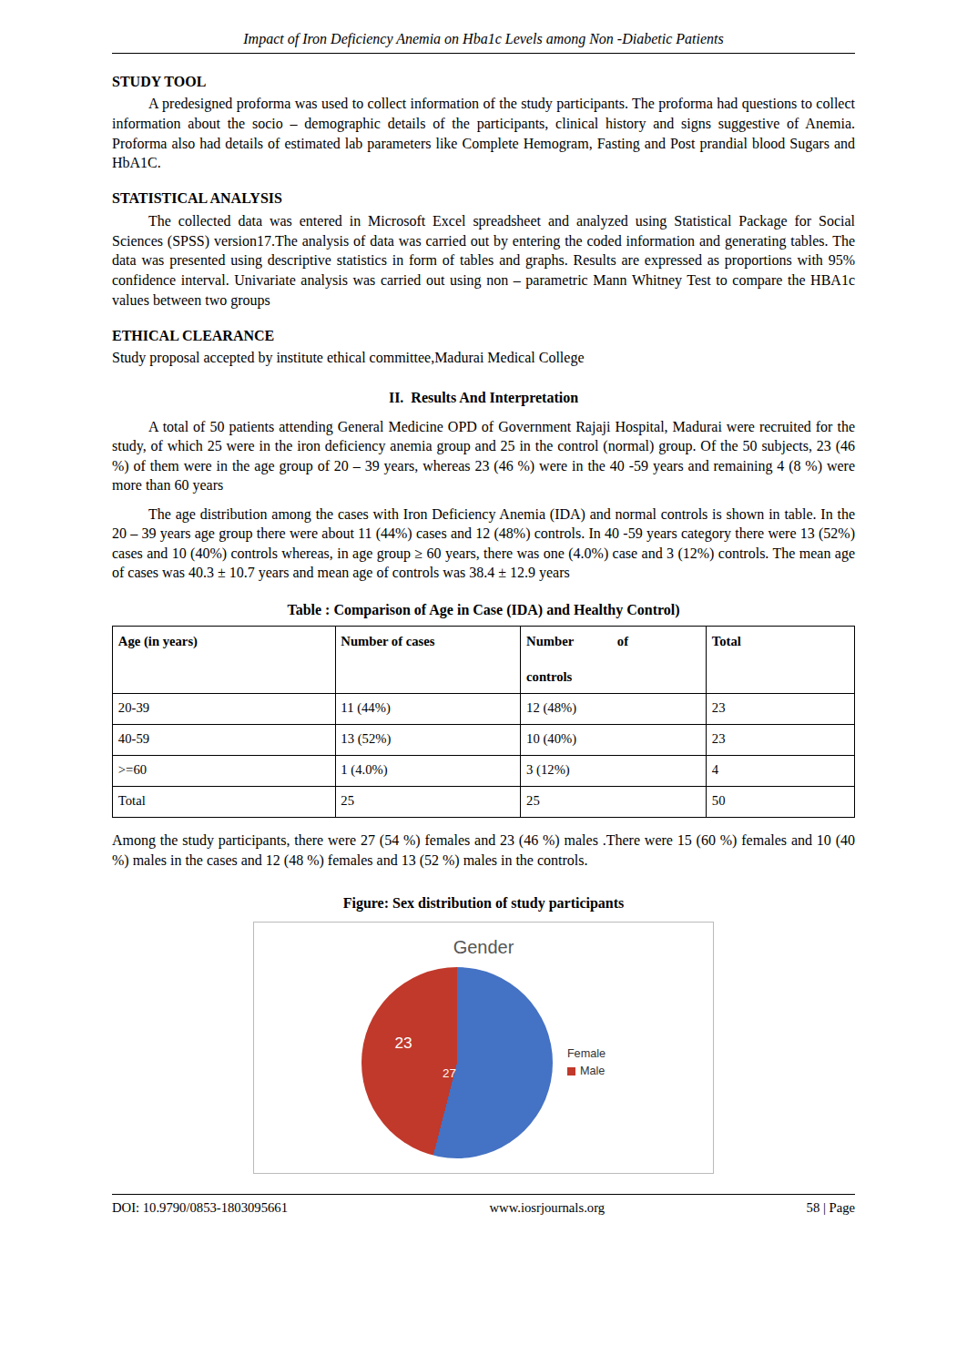Impact of Iron Deficiency Anemia on Hba1c Levels among Non -Diabetic Patients
Study Tool
A predesigned proforma was used to collect information of the study participants. The proforma had questions to collect information about the socio – demographic details of the participants, clinical history and signs suggestive of Anemia. Proforma also had details of estimated lab parameters like Complete Hemogram, Fasting and Post prandial blood Sugars and HbA1C.
Statistical Analysis
The collected data was entered in Microsoft Excel spreadsheet and analyzed using Statistical Package for Social Sciences (SPSS) version17.The analysis of data was carried out by entering the coded information and generating tables. The data was presented using descriptive statistics in form of tables and graphs. Results are expressed as proportions with 95% confidence interval. Univariate analysis was carried out using non – parametric Mann Whitney Test to compare the HBA1c values between two groups
Ethical Clearance
Study proposal accepted by institute ethical committee,Madurai Medical College
II. Results And Interpretation
A total of 50 patients attending General Medicine OPD of Government Rajaji Hospital, Madurai were recruited for the study, of which 25 were in the iron deficiency anemia group and 25 in the control (normal) group. Of the 50 subjects, 23 (46 %) of them were in the age group of 20 – 39 years, whereas 23 (46 %) were in the 40 -59 years and remaining 4 (8 %) were more than 60 years
The age distribution among the cases with Iron Deficiency Anemia (IDA) and normal controls is shown in table. In the 20 – 39 years age group there were about 11 (44%) cases and 12 (48%) controls. In 40 -59 years category there were 13 (52%) cases and 10 (40%) controls whereas, in age group ≥ 60 years, there was one (4.0%) case and 3 (12%) controls. The mean age of cases was 40.3 ± 10.7 years and mean age of controls was 38.4 ± 12.9 years
Table : Comparison of Age in Case (IDA) and Healthy Control)
| Age (in years) | Number of cases | Number of controls | Total |
| --- | --- | --- | --- |
| 20-39 | 11 (44%) | 12 (48%) | 23 |
| 40-59 | 13 (52%) | 10 (40%) | 23 |
| >=60 | 1 (4.0%) | 3 (12%) | 4 |
| Total | 25 | 25 | 50 |
Among the study participants, there were 27 (54 %) females and 23 (46 %) males .There were 15 (60 %) females and 10 (40 %) males in the cases and 12 (48 %) females and 13 (52 %) males in the controls.
Figure: Sex distribution of study participants
Gender
27 23
Female
Male
DOI: 10.9790/0853-1803095661
www.iosrjournals.org
58 | Page